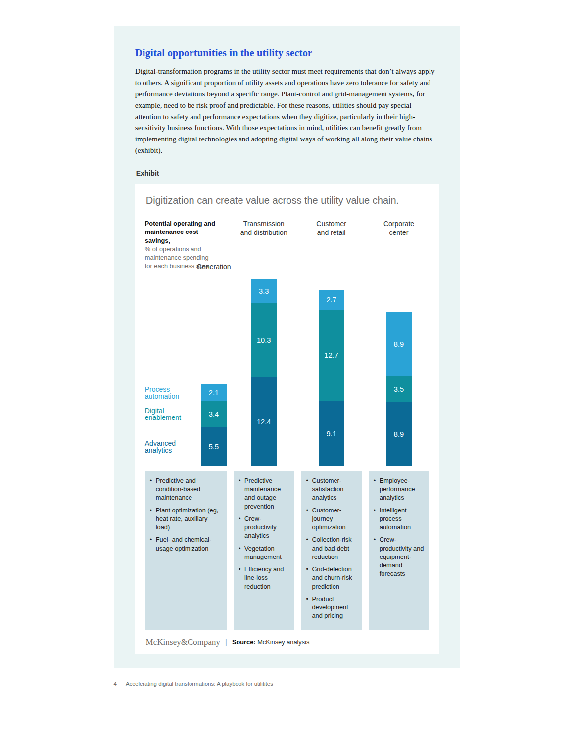Digital opportunities in the utility sector
Digital-transformation programs in the utility sector must meet requirements that don’t always apply to others. A significant proportion of utility assets and operations have zero tolerance for safety and performance deviations beyond a specific range. Plant-control and grid-management systems, for example, need to be risk proof and predictable. For these reasons, utilities should pay special attention to safety and performance expectations when they digitize, particularly in their high-sensitivity business functions. With those expectations in mind, utilities can benefit greatly from implementing digital technologies and adopting digital ways of working all along their value chains (exhibit).
Exhibit
Digitization can create value across the utility value chain.
Potential operating and
maintenance cost savings,
% of operations and
maintenance spending
for each business area
Transmission
and distribution
Customer
and retail
Corporate
center
Process automation
Digital enablement
Advanced analytics
Generation
2.1
3.4
5.5
3.3
10.3
12.4
2.7
12.7
9.1
8.9
3.5
8.9
Predictive and condition-based maintenance
Plant optimization (eg, heat rate, auxiliary load)
Fuel- and chemical-usage optimization
Predictive maintenance and outage prevention
Crew-productivity analytics
Vegetation management
Efficiency and line-loss reduction
Customer-satisfaction analytics
Customer-journey optimization
Collection-risk and bad-debt reduction
Grid-defection and churn-risk prediction
Product development and pricing
Employee-performance analytics
Intelligent process automation
Crew-productivity and equipment-demand forecasts
McKinsey&Company | Source: McKinsey analysis
4 Accelerating digital transformations: A playbook for utilitites